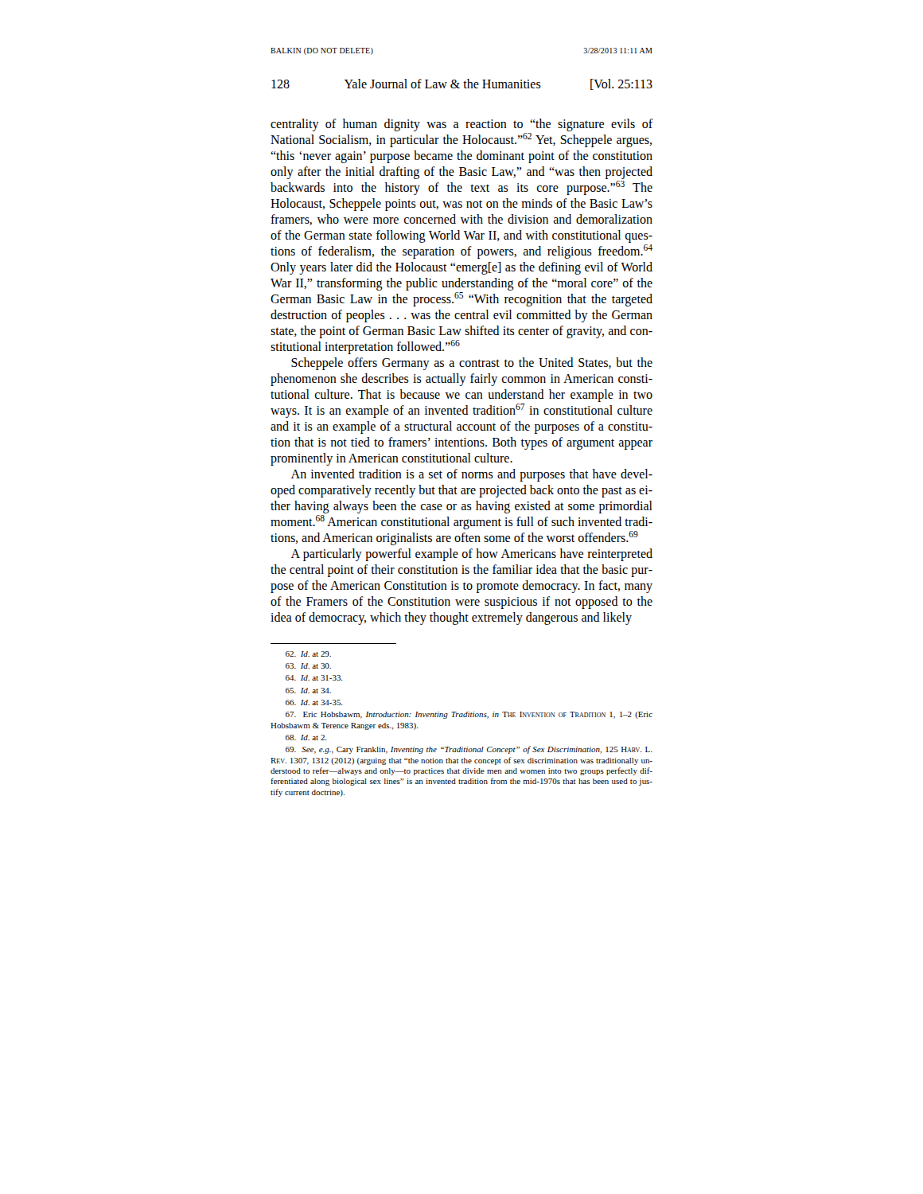Balkin (Do Not Delete) 3/28/2013 11:11 AM
128 Yale Journal of Law & the Humanities [Vol. 25:113
centrality of human dignity was a reaction to “the signature evils of National Socialism, in particular the Holocaust.”62 Yet, Scheppele argues, “this ‘never again’ purpose became the dominant point of the constitution only after the initial drafting of the Basic Law,” and “was then projected backwards into the history of the text as its core purpose.”63 The Holocaust, Scheppele points out, was not on the minds of the Basic Law’s framers, who were more concerned with the division and demoralization of the German state following World War II, and with constitutional questions of federalism, the separation of powers, and religious freedom.64 Only years later did the Holocaust “emerg[e] as the defining evil of World War II,” transforming the public understanding of the “moral core” of the German Basic Law in the process.65 “With recognition that the targeted destruction of peoples . . . was the central evil committed by the German state, the point of German Basic Law shifted its center of gravity, and constitutional interpretation followed.”66
Scheppele offers Germany as a contrast to the United States, but the phenomenon she describes is actually fairly common in American constitutional culture. That is because we can understand her example in two ways. It is an example of an invented tradition67 in constitutional culture and it is an example of a structural account of the purposes of a constitution that is not tied to framers’ intentions. Both types of argument appear prominently in American constitutional culture.
An invented tradition is a set of norms and purposes that have developed comparatively recently but that are projected back onto the past as either having always been the case or as having existed at some primordial moment.68 American constitutional argument is full of such invented traditions, and American originalists are often some of the worst offenders.69
A particularly powerful example of how Americans have reinterpreted the central point of their constitution is the familiar idea that the basic purpose of the American Constitution is to promote democracy. In fact, many of the Framers of the Constitution were suspicious if not opposed to the idea of democracy, which they thought extremely dangerous and likely
62. Id. at 29.
63. Id. at 30.
64. Id. at 31-33.
65. Id. at 34.
66. Id. at 34-35.
67. Eric Hobsbawm, Introduction: Inventing Traditions, in The Invention of Tradition 1, 1–2 (Eric Hobsbawm & Terence Ranger eds., 1983).
68. Id. at 2.
69. See, e.g., Cary Franklin, Inventing the “Traditional Concept” of Sex Discrimination, 125 Harv. L. Rev. 1307, 1312 (2012) (arguing that “the notion that the concept of sex discrimination was traditionally understood to refer—always and only—to practices that divide men and women into two groups perfectly differentiated along biological sex lines” is an invented tradition from the mid-1970s that has been used to justify current doctrine).